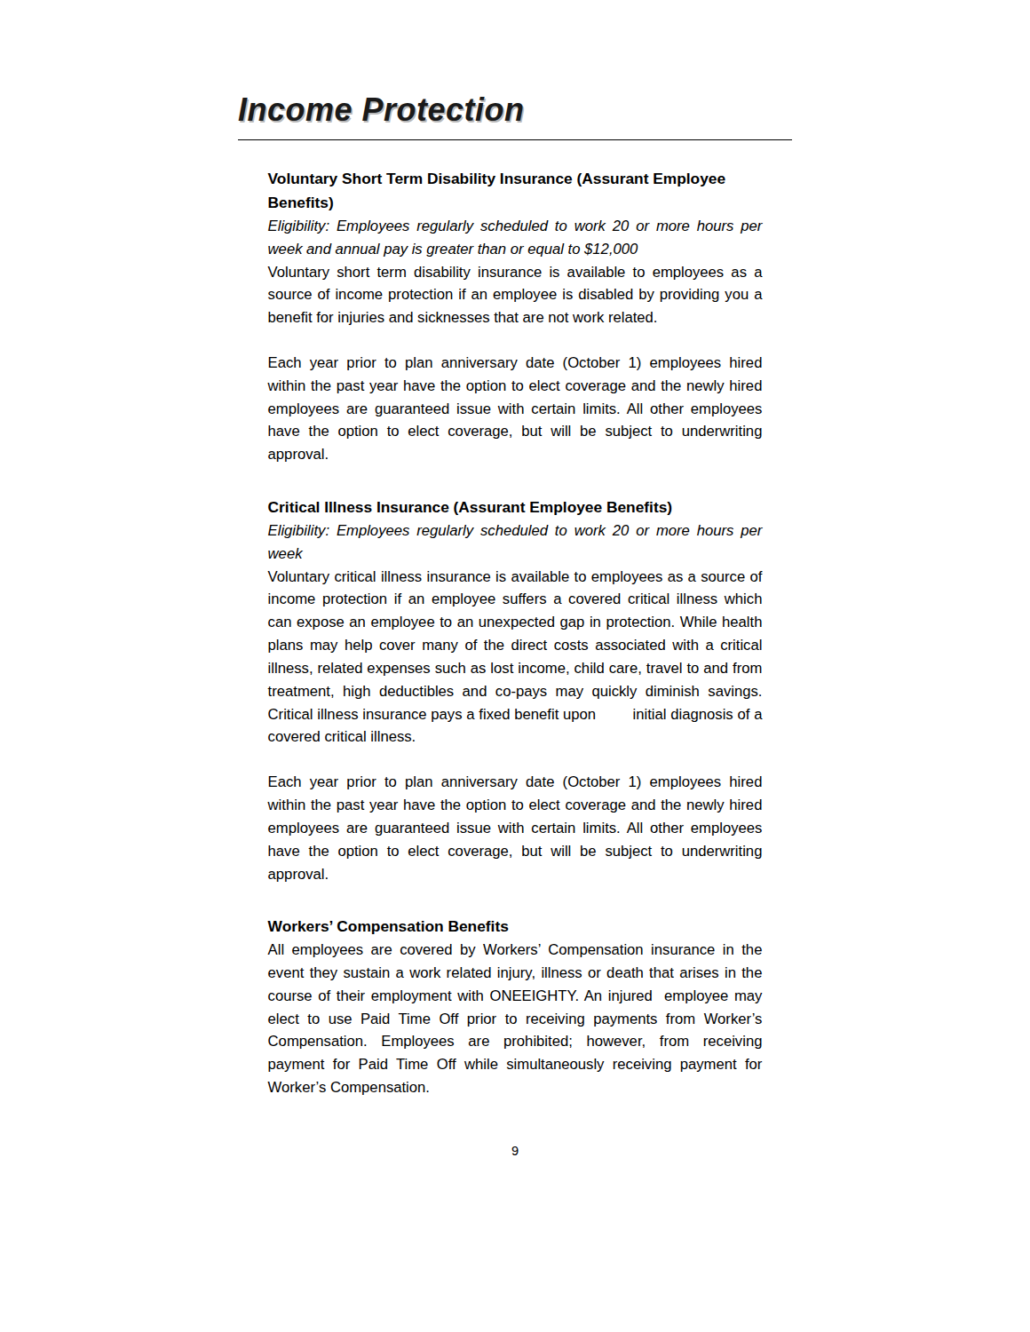Income Protection
Voluntary Short Term Disability Insurance (Assurant Employee Benefits)
Eligibility: Employees regularly scheduled to work 20 or more hours per week and annual pay is greater than or equal to $12,000
Voluntary short term disability insurance is available to employees as a source of income protection if an employee is disabled by providing you a benefit for injuries and sicknesses that are not work related.
Each year prior to plan anniversary date (October 1) employees hired within the past year have the option to elect coverage and the newly hired employees are guaranteed issue with certain limits. All other employees have the option to elect coverage, but will be subject to underwriting approval.
Critical Illness Insurance (Assurant Employee Benefits)
Eligibility: Employees regularly scheduled to work 20 or more hours per week
Voluntary critical illness insurance is available to employees as a source of income protection if an employee suffers a covered critical illness which can expose an employee to an unexpected gap in protection. While health plans may help cover many of the direct costs associated with a critical illness, related expenses such as lost income, child care, travel to and from treatment, high deductibles and co-pays may quickly diminish savings. Critical illness insurance pays a fixed benefit upon initial diagnosis of a covered critical illness.
Each year prior to plan anniversary date (October 1) employees hired within the past year have the option to elect coverage and the newly hired employees are guaranteed issue with certain limits. All other employees have the option to elect coverage, but will be subject to underwriting approval.
Workers’ Compensation Benefits
All employees are covered by Workers’ Compensation insurance in the event they sustain a work related injury, illness or death that arises in the course of their employment with ONEEIGHTY. An injured employee may elect to use Paid Time Off prior to receiving payments from Worker’s Compensation. Employees are prohibited; however, from receiving payment for Paid Time Off while simultaneously receiving payment for Worker’s Compensation.
9